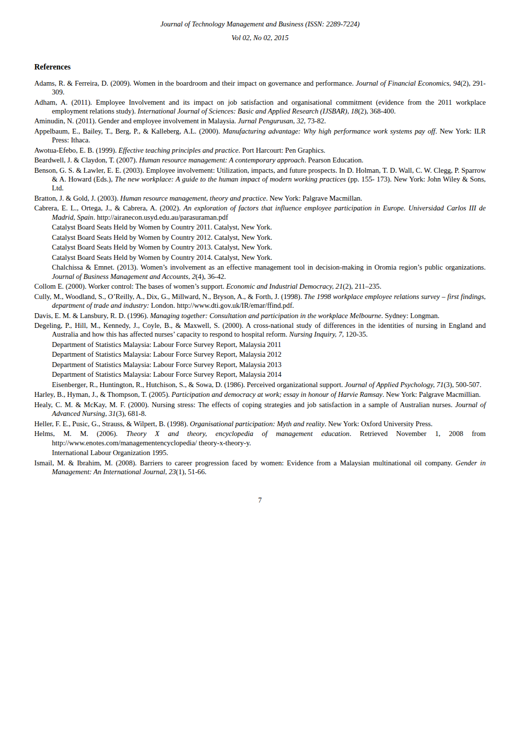Journal of Technology Management and Business (ISSN: 2289-7224)
Vol 02, No 02, 2015
References
Adams, R. & Ferreira, D. (2009). Women in the boardroom and their impact on governance and performance. Journal of Financial Economics, 94(2), 291-309.
Adham, A. (2011). Employee Involvement and its impact on job satisfaction and organisational commitment (evidence from the 2011 workplace employment relations study). International Journal of Sciences: Basic and Applied Research (IJSBAR), 18(2), 368-400.
Aminudin, N. (2011). Gender and employee involvement in Malaysia. Jurnal Pengurusan, 32, 73-82.
Appelbaum, E., Bailey, T., Berg, P., & Kalleberg, A.L. (2000). Manufacturing advantage: Why high performance work systems pay off. New York: ILR Press: Ithaca.
Awotua-Efebo, E. B. (1999). Effective teaching principles and practice. Port Harcourt: Pen Graphics.
Beardwell, J. & Claydon, T. (2007). Human resource management: A contemporary approach. Pearson Education.
Benson, G. S. & Lawler, E. E. (2003). Employee involvement: Utilization, impacts, and future prospects. In D. Holman, T. D. Wall, C. W. Clegg, P. Sparrow & A. Howard (Eds.), The new workplace: A guide to the human impact of modern working practices (pp. 155- 173). New York: John Wiley & Sons, Ltd.
Bratton, J. & Gold, J. (2003). Human resource management, theory and practice. New York: Palgrave Macmillan.
Cabrera, E. L., Ortega, J., & Cabrera, A. (2002). An exploration of factors that influence employee participation in Europe. Universidad Carlos III de Madrid, Spain. http://airanecon.usyd.edu.au/parasuraman.pdf
Catalyst Board Seats Held by Women by Country 2011. Catalyst, New York.
Catalyst Board Seats Held by Women by Country 2012. Catalyst, New York.
Catalyst Board Seats Held by Women by Country 2013. Catalyst, New York.
Catalyst Board Seats Held by Women by Country 2014. Catalyst, New York.
Chalchissa & Emnet. (2013). Women’s involvement as an effective management tool in decision-making in Oromia region’s public organizations. Journal of Business Management and Accounts, 2(4), 36-42.
Collom E. (2000). Worker control: The bases of women’s support. Economic and Industrial Democracy, 21(2), 211–235.
Cully, M., Woodland, S., O’Reilly, A., Dix, G., Millward, N., Bryson, A., & Forth, J. (1998). The 1998 workplace employee relations survey – first findings, department of trade and industry: London. http://www.dti.gov.uk/IR/emar/ffind.pdf.
Davis, E. M. & Lansbury, R. D. (1996). Managing together: Consultation and participation in the workplace Melbourne. Sydney: Longman.
Degeling, P., Hill, M., Kennedy, J., Coyle, B., & Maxwell, S. (2000). A cross-national study of differences in the identities of nursing in England and Australia and how this has affected nurses’ capacity to respond to hospital reform. Nursing Inquiry, 7, 120-35.
Department of Statistics Malaysia: Labour Force Survey Report, Malaysia 2011
Department of Statistics Malaysia: Labour Force Survey Report, Malaysia 2012
Department of Statistics Malaysia: Labour Force Survey Report, Malaysia 2013
Department of Statistics Malaysia: Labour Force Survey Report, Malaysia 2014
Eisenberger, R., Huntington, R., Hutchison, S., & Sowa, D. (1986). Perceived organizational support. Journal of Applied Psychology, 71(3), 500-507.
Harley, B., Hyman, J., & Thompson, T. (2005). Participation and democracy at work; essay in honour of Harvie Ramsay. New York: Palgrave Macmillian.
Healy, C. M. & McKay, M. F. (2000). Nursing stress: The effects of coping strategies and job satisfaction in a sample of Australian nurses. Journal of Advanced Nursing, 31(3), 681-8.
Heller, F. E., Pusic, G., Strauss, & Wilpert, B. (1998). Organisational participation: Myth and reality. New York: Oxford University Press.
Helms, M. M. (2006). Theory X and theory, encyclopedia of management education. Retrieved November 1, 2008 from http://www.enotes.com/managementencyclopedia/ theory-x-theory-y.
International Labour Organization 1995.
Ismail, M. & Ibrahim, M. (2008). Barriers to career progression faced by women: Evidence from a Malaysian multinational oil company. Gender in Management: An International Journal, 23(1), 51-66.
7